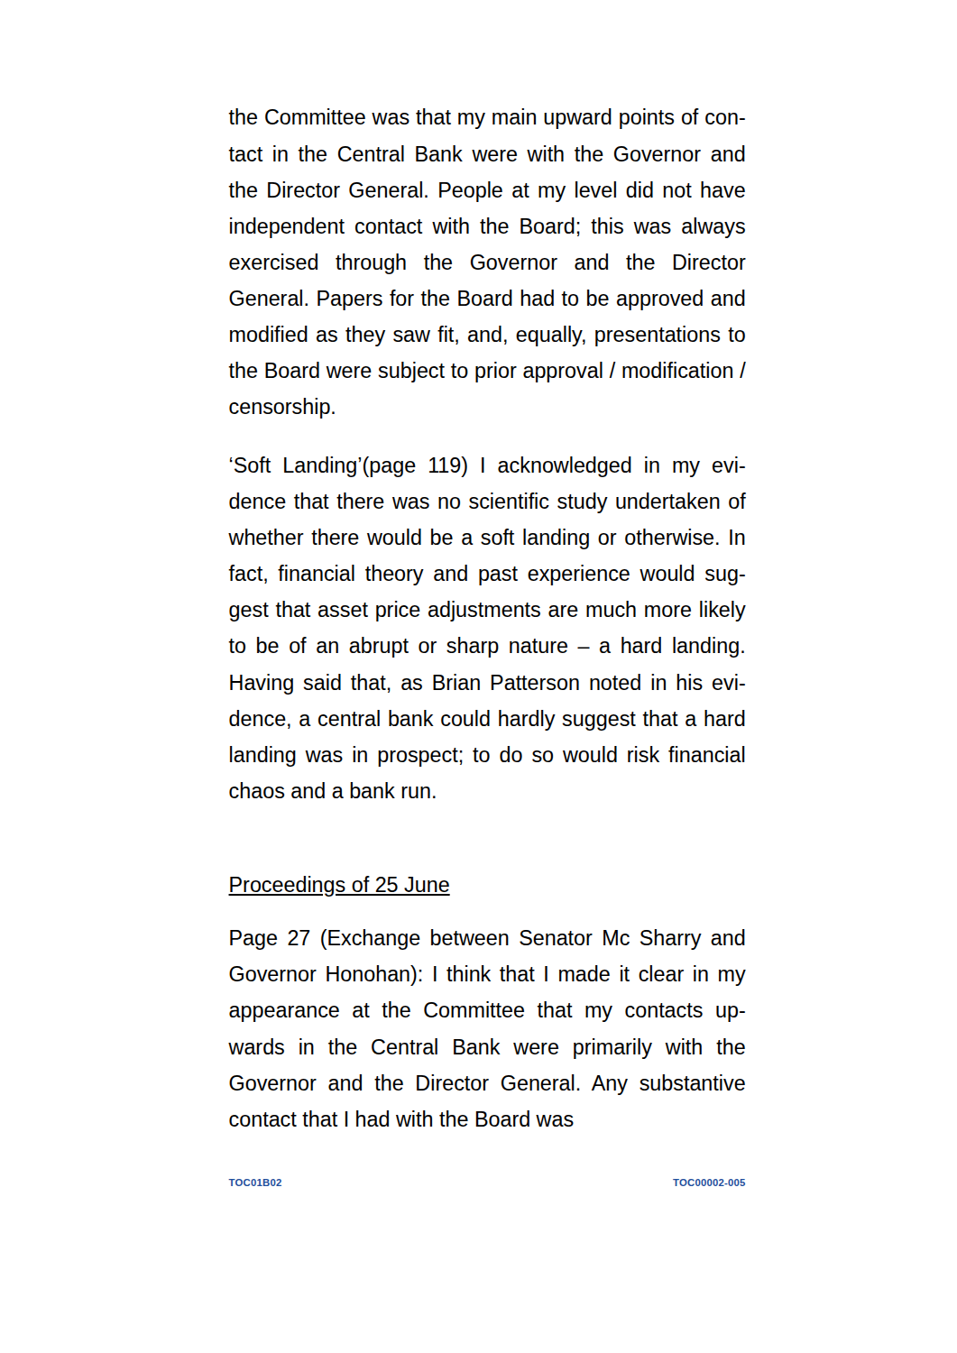the Committee was that my main upward points of contact in the Central Bank were with the Governor and the Director General. People at my level did not have independent contact with the Board; this was always exercised through the Governor and the Director General. Papers for the Board had to be approved and modified as they saw fit, and, equally, presentations to the Board were subject to prior approval / modification / censorship.
‘Soft Landing’(page 119) I acknowledged in my evidence that there was no scientific study undertaken of whether there would be a soft landing or otherwise. In fact, financial theory and past experience would suggest that asset price adjustments are much more likely to be of an abrupt or sharp nature – a hard landing. Having said that, as Brian Patterson noted in his evidence, a central bank could hardly suggest that a hard landing was in prospect; to do so would risk financial chaos and a bank run.
Proceedings of 25 June
Page 27 (Exchange between Senator Mc Sharry and Governor Honohan): I think that I made it clear in my appearance at the Committee that my contacts upwards in the Central Bank were primarily with the Governor and the Director General. Any substantive contact that I had with the Board was
TOC01B02 TOC00002-005